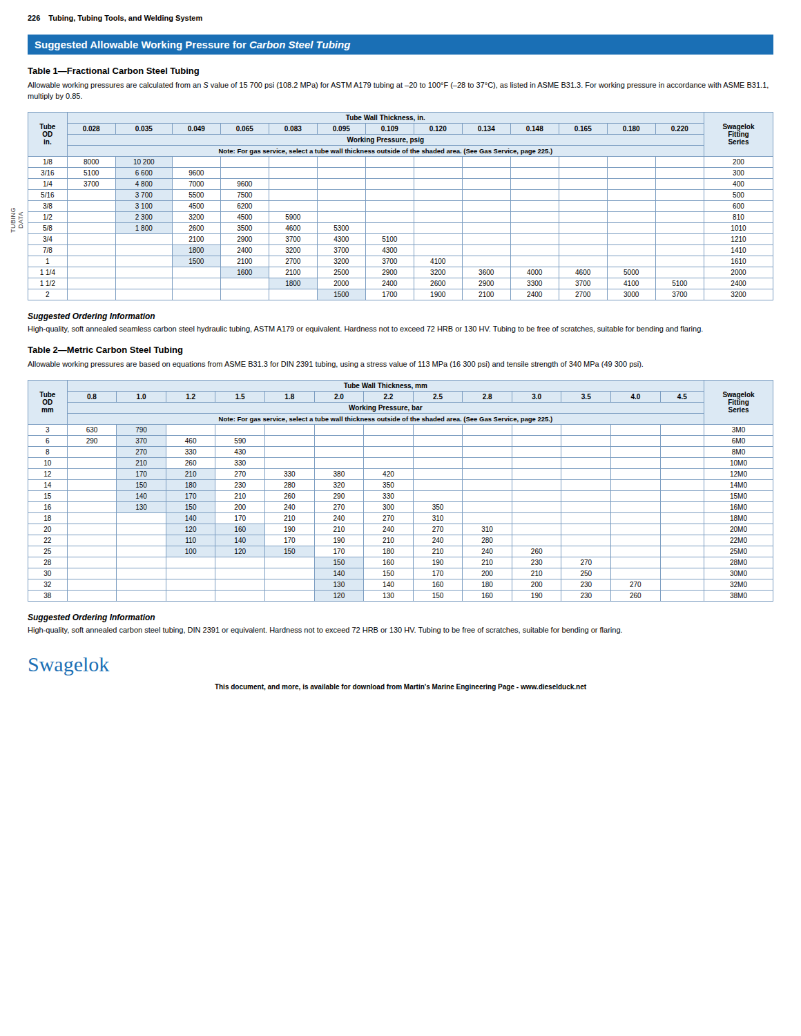TUBING
DATA
226 Tubing, Tubing Tools, and Welding System
Suggested Allowable Working Pressure for Carbon Steel Tubing
Table 1—Fractional Carbon Steel Tubing
Allowable working pressures are calculated from an S value of 15 700 psi (108.2 MPa) for ASTM A179 tubing at –20 to 100°F (–28 to 37°C), as listed in ASME B31.3. For working pressure in accordance with ASME B31.1, multiply by 0.85.
| Tube OD in. | Tube Wall Thickness, in. | Swagelok Fitting Series |
| --- | --- | --- |
| 0.028 | 0.035 | 0.049 | 0.065 | 0.083 | 0.095 | 0.109 | 0.120 | 0.134 | 0.148 | 0.165 | 0.180 | 0.220 |
| Working Pressure, psig |
| Note: For gas service, select a tube wall thickness outside of the shaded area. (See Gas Service, page 225.) |
| 1/8 | 8000 | 10 200 | | | | | | | | | | | | 200 |
| 3/16 | 5100 | 6 600 | 9600 | | | | | | | | | | | 300 |
| 1/4 | 3700 | 4 800 | 7000 | 9600 | | | | | | | | | | 400 |
| 5/16 | | 3 700 | 5500 | 7500 | | | | | | | | | | 500 |
| 3/8 | | 3 100 | 4500 | 6200 | | | | | | | | | | 600 |
| 1/2 | | 2 300 | 3200 | 4500 | 5900 | | | | | | | | | 810 |
| 5/8 | | 1 800 | 2600 | 3500 | 4600 | 5300 | | | | | | | | 1010 |
| 3/4 | | | 2100 | 2900 | 3700 | 4300 | 5100 | | | | | | | 1210 |
| 7/8 | | | 1800 | 2400 | 3200 | 3700 | 4300 | | | | | | | 1410 |
| 1 | | | 1500 | 2100 | 2700 | 3200 | 3700 | 4100 | | | | | | 1610 |
| 1 1/4 | | | | 1600 | 2100 | 2500 | 2900 | 3200 | 3600 | 4000 | 4600 | 5000 | | 2000 |
| 1 1/2 | | | | | 1800 | 2000 | 2400 | 2600 | 2900 | 3300 | 3700 | 4100 | 5100 | 2400 |
| 2 | | | | | | 1500 | 1700 | 1900 | 2100 | 2400 | 2700 | 3000 | 3700 | 3200 |
Suggested Ordering Information
High-quality, soft annealed seamless carbon steel hydraulic tubing, ASTM A179 or equivalent. Hardness not to exceed 72 HRB or 130 HV. Tubing to be free of scratches, suitable for bending and flaring.
Table 2—Metric Carbon Steel Tubing
Allowable working pressures are based on equations from ASME B31.3 for DIN 2391 tubing, using a stress value of 113 MPa (16 300 psi) and tensile strength of 340 MPa (49 300 psi).
| Tube OD mm | Tube Wall Thickness, mm | Swagelok Fitting Series |
| --- | --- | --- |
| 0.8 | 1.0 | 1.2 | 1.5 | 1.8 | 2.0 | 2.2 | 2.5 | 2.8 | 3.0 | 3.5 | 4.0 | 4.5 |
| Working Pressure, bar |
| Note: For gas service, select a tube wall thickness outside of the shaded area. (See Gas Service, page 225.) |
| 3 | 630 | 790 | | | | | | | | | | | | 3M0 |
| 6 | 290 | 370 | 460 | 590 | | | | | | | | | | 6M0 |
| 8 | | 270 | 330 | 430 | | | | | | | | | | 8M0 |
| 10 | | 210 | 260 | 330 | | | | | | | | | | 10M0 |
| 12 | | 170 | 210 | 270 | 330 | 380 | 420 | | | | | | | 12M0 |
| 14 | | 150 | 180 | 230 | 280 | 320 | 350 | | | | | | | 14M0 |
| 15 | | 140 | 170 | 210 | 260 | 290 | 330 | | | | | | | 15M0 |
| 16 | | 130 | 150 | 200 | 240 | 270 | 300 | 350 | | | | | | 16M0 |
| 18 | | | 140 | 170 | 210 | 240 | 270 | 310 | | | | | | 18M0 |
| 20 | | | 120 | 160 | 190 | 210 | 240 | 270 | 310 | | | | | 20M0 |
| 22 | | | 110 | 140 | 170 | 190 | 210 | 240 | 280 | | | | | 22M0 |
| 25 | | | 100 | 120 | 150 | 170 | 180 | 210 | 240 | 260 | | | | 25M0 |
| 28 | | | | | | 150 | 160 | 190 | 210 | 230 | 270 | | | 28M0 |
| 30 | | | | | | 140 | 150 | 170 | 200 | 210 | 250 | | | 30M0 |
| 32 | | | | | | 130 | 140 | 160 | 180 | 200 | 230 | 270 | | 32M0 |
| 38 | | | | | | 120 | 130 | 150 | 160 | 190 | 230 | 260 | | 38M0 |
Suggested Ordering Information
High-quality, soft annealed carbon steel tubing, DIN 2391 or equivalent. Hardness not to exceed 72 HRB or 130 HV. Tubing to be free of scratches, suitable for bending or flaring.
Swagelok
This document, and more, is available for download from Martin's Marine Engineering Page - www.dieselduck.net